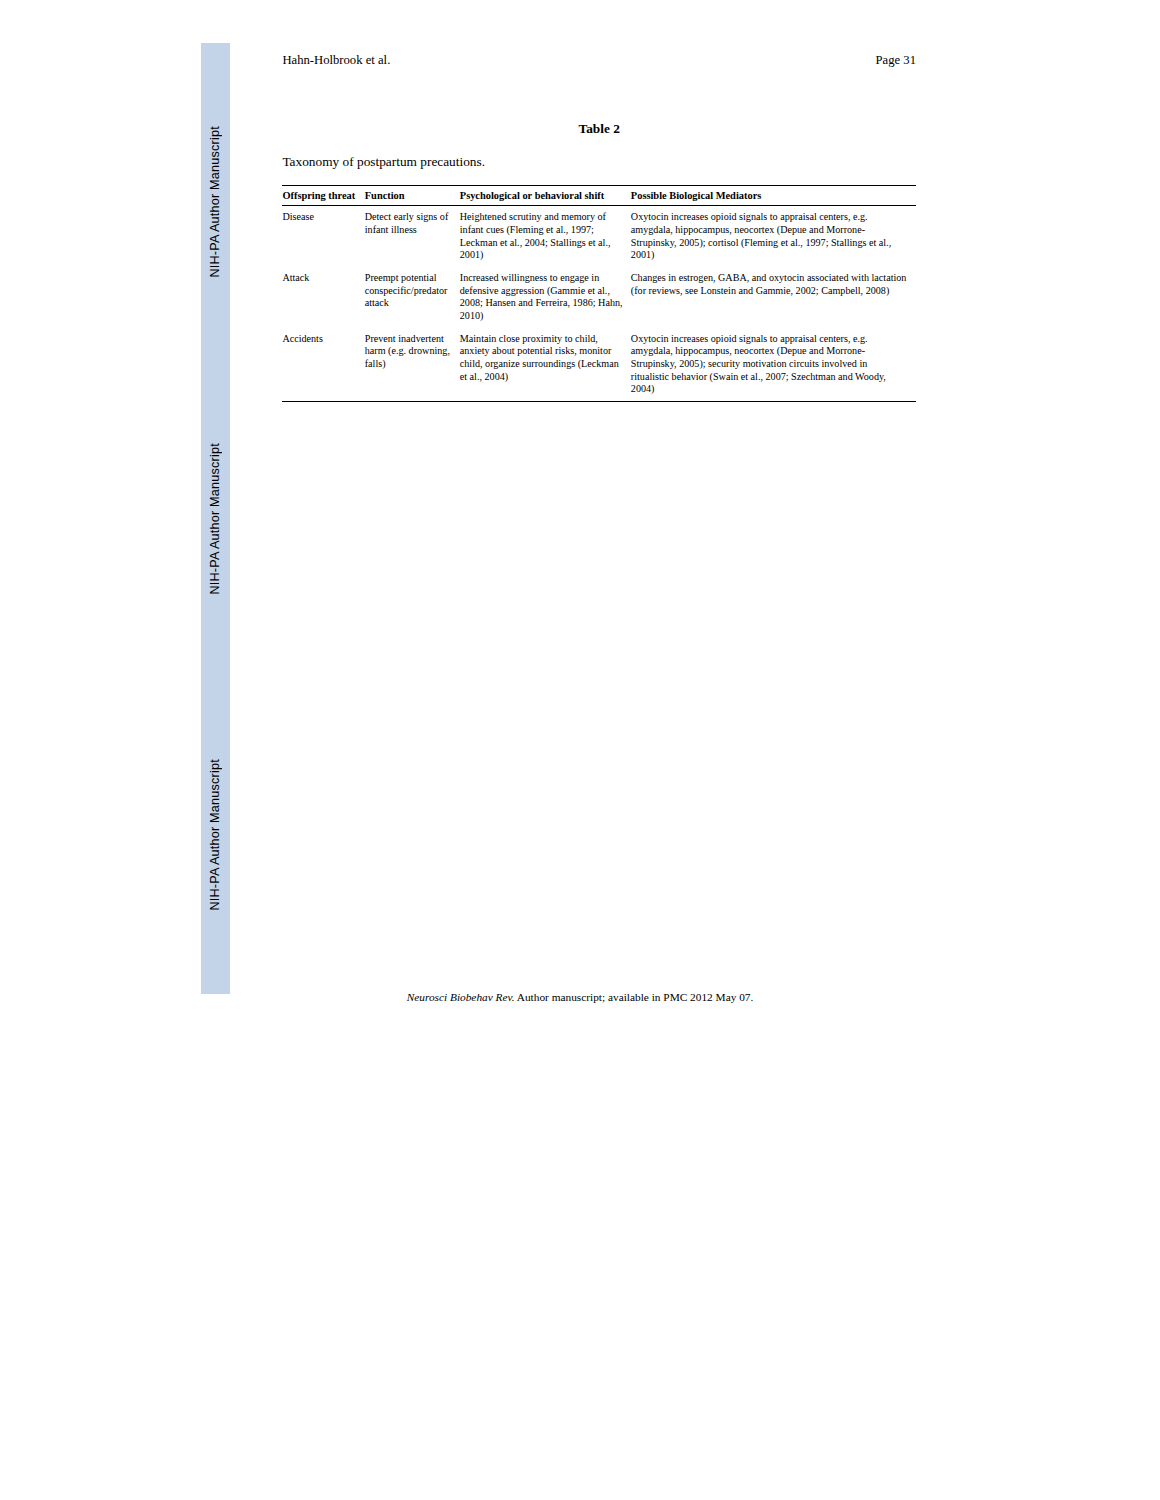NIH-PA Author Manuscript NIH-PA Author Manuscript NIH-PA Author Manuscript
Hahn-Holbrook et al.
Page 31
Table 2
Taxonomy of postpartum precautions.
| Offspring threat | Function | Psychological or behavioral shift | Possible Biological Mediators |
| --- | --- | --- | --- |
| Disease | Detect early signs of infant illness | Heightened scrutiny and memory of infant cues (Fleming et al., 1997; Leckman et al., 2004; Stallings et al., 2001) | Oxytocin increases opioid signals to appraisal centers, e.g. amygdala, hippocampus, neocortex (Depue and Morrone-Strupinsky, 2005); cortisol (Fleming et al., 1997; Stallings et al., 2001) |
| Attack | Preempt potential conspecific/predator attack | Increased willingness to engage in defensive aggression (Gammie et al., 2008; Hansen and Ferreira, 1986; Hahn, 2010) | Changes in estrogen, GABA, and oxytocin associated with lactation (for reviews, see Lonstein and Gammie, 2002; Campbell, 2008) |
| Accidents | Prevent inadvertent harm (e.g. drowning, falls) | Maintain close proximity to child, anxiety about potential risks, monitor child, organize surroundings (Leckman et al., 2004) | Oxytocin increases opioid signals to appraisal centers, e.g. amygdala, hippocampus, neocortex (Depue and Morrone-Strupinsky, 2005); security motivation circuits involved in ritualistic behavior (Swain et al., 2007; Szechtman and Woody, 2004) |
Neurosci Biobehav Rev. Author manuscript; available in PMC 2012 May 07.